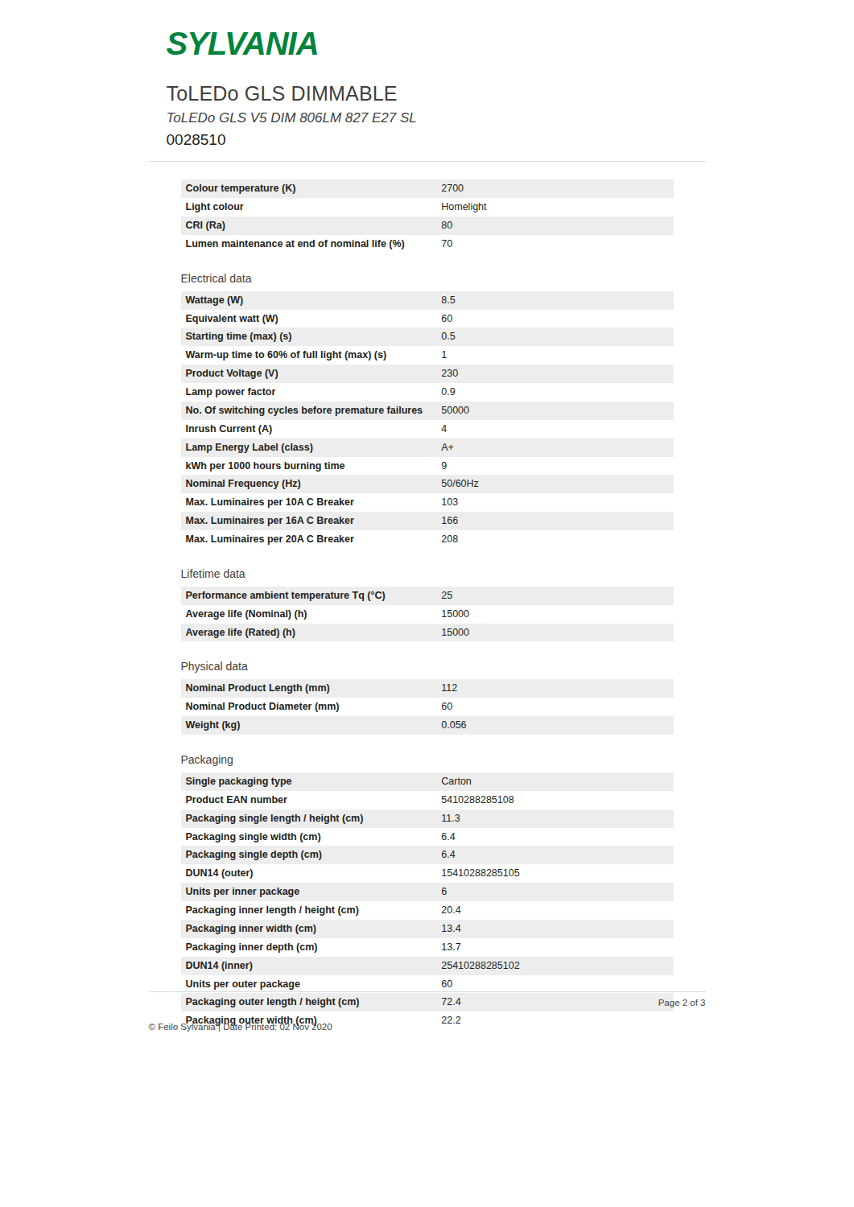SYLVANIA
ToLEDo GLS DIMMABLE
ToLEDo GLS V5 DIM 806LM 827 E27 SL
0028510
| Colour temperature (K) | 2700 |
| Light colour | Homelight |
| CRI (Ra) | 80 |
| Lumen maintenance at end of nominal life (%) | 70 |
Electrical data
| Wattage (W) | 8.5 |
| Equivalent watt (W) | 60 |
| Starting time (max) (s) | 0.5 |
| Warm-up time to 60% of full light (max) (s) | 1 |
| Product Voltage (V) | 230 |
| Lamp power factor | 0.9 |
| No. Of switching cycles before premature failures | 50000 |
| Inrush Current (A) | 4 |
| Lamp Energy Label (class) | A+ |
| kWh per 1000 hours burning time | 9 |
| Nominal Frequency (Hz) | 50/60Hz |
| Max. Luminaires per 10A C Breaker | 103 |
| Max. Luminaires per 16A C Breaker | 166 |
| Max. Luminaires per 20A C Breaker | 208 |
Lifetime data
| Performance ambient temperature Tq (°C) | 25 |
| Average life (Nominal) (h) | 15000 |
| Average life (Rated) (h) | 15000 |
Physical data
| Nominal Product Length (mm) | 112 |
| Nominal Product Diameter (mm) | 60 |
| Weight (kg) | 0.056 |
Packaging
| Single packaging type | Carton |
| Product EAN number | 5410288285108 |
| Packaging single length / height (cm) | 11.3 |
| Packaging single width (cm) | 6.4 |
| Packaging single depth (cm) | 6.4 |
| DUN14 (outer) | 15410288285105 |
| Units per inner package | 6 |
| Packaging inner length / height (cm) | 20.4 |
| Packaging inner width (cm) | 13.4 |
| Packaging inner depth (cm) | 13.7 |
| DUN14 (inner) | 25410288285102 |
| Units per outer package | 60 |
| Packaging outer length / height (cm) | 72.4 |
| Packaging outer width (cm) | 22.2 |
Page 2 of 3
© Feilo Sylvania | Date Printed: 02 Nov 2020